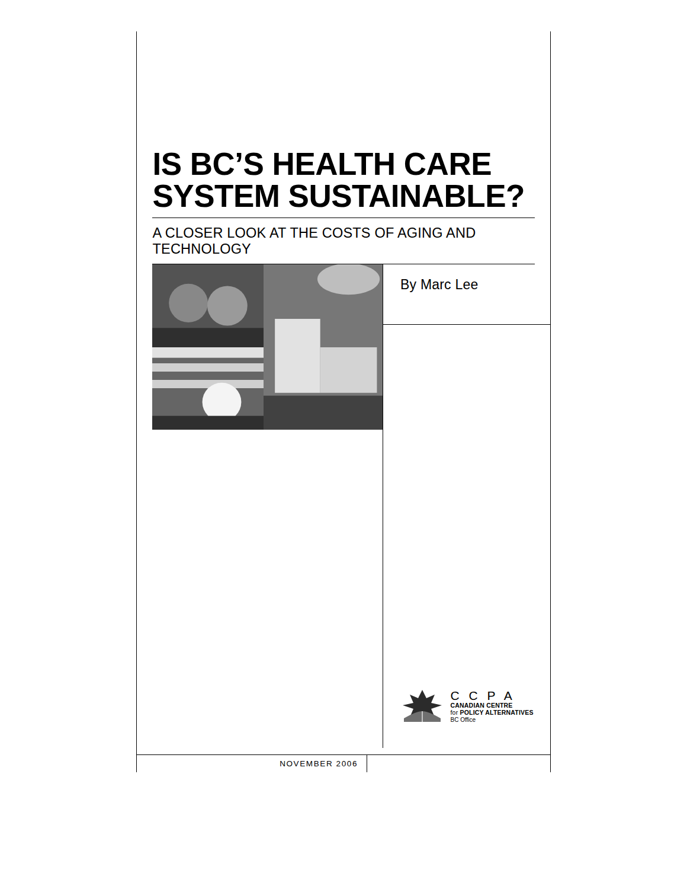Is BC’s Health Care System Sustainable?
A Closer Look at the Costs of Aging and Technology
By Marc Lee
C C P A
CANADIAN CENTRE
for POLICY ALTERNATIVES
BC Office
NOVEMBER 2006